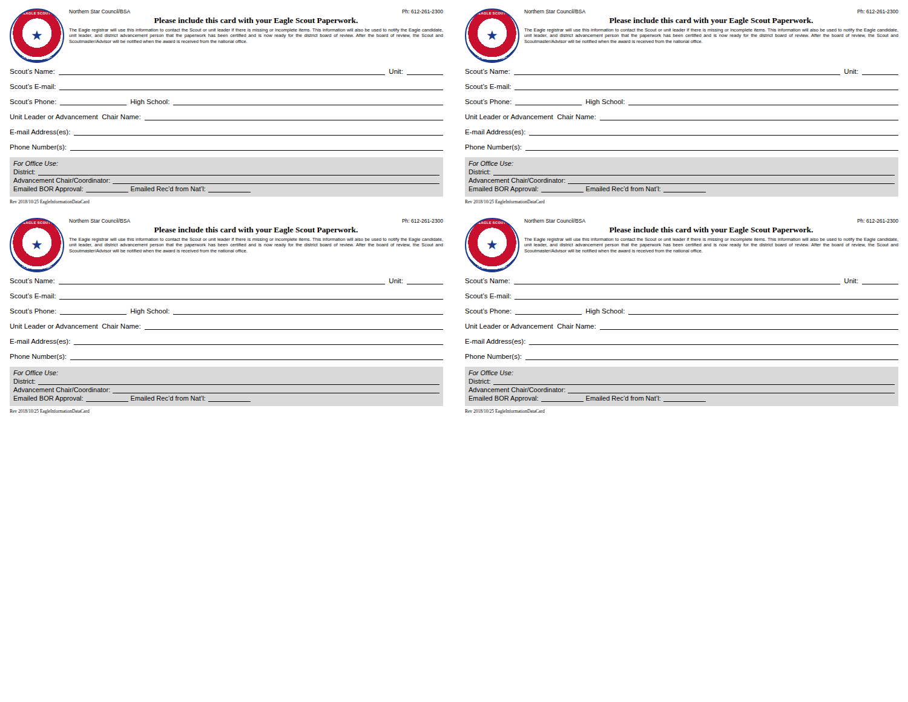Eagle Scout
★
Boy Scouts of America
Northern Star Council/BSA Ph: 612-261-2300
Please include this card with your Eagle Scout Paperwork.
The Eagle registrar will use this information to contact the Scout or unit leader if there is missing or incomplete items. This information will also be used to notify the Eagle candidate, unit leader, and district advancement person that the paperwork has been certified and is now ready for the district board of review. After the board of review, the Scout and Scoutmaster/Advisor will be notified when the award is received from the national office.
Scout’s Name: Unit:
Scout’s E-mail:
Scout’s Phone: High School:
Unit Leader or Advancement Chair Name:
E-mail Address(es):
Phone Number(s):
For Office Use:
District:
Advancement Chair/Coordinator:
Emailed BOR Approval: Emailed Rec’d from Nat’l:
Rev 2018/10/25 EagleInformationDataCard
Eagle Scout
★
Boy Scouts of America
Northern Star Council/BSA Ph: 612-261-2300
Please include this card with your Eagle Scout Paperwork.
The Eagle registrar will use this information to contact the Scout or unit leader if there is missing or incomplete items. This information will also be used to notify the Eagle candidate, unit leader, and district advancement person that the paperwork has been certified and is now ready for the district board of review. After the board of review, the Scout and Scoutmaster/Advisor will be notified when the award is received from the national office.
Scout’s Name: Unit:
Scout’s E-mail:
Scout’s Phone: High School:
Unit Leader or Advancement Chair Name:
E-mail Address(es):
Phone Number(s):
For Office Use:
District:
Advancement Chair/Coordinator:
Emailed BOR Approval: Emailed Rec’d from Nat’l:
Rev 2018/10/25 EagleInformationDataCard
Eagle Scout
★
Boy Scouts of America
Northern Star Council/BSA Ph: 612-261-2300
Please include this card with your Eagle Scout Paperwork.
The Eagle registrar will use this information to contact the Scout or unit leader if there is missing or incomplete items. This information will also be used to notify the Eagle candidate, unit leader, and district advancement person that the paperwork has been certified and is now ready for the district board of review. After the board of review, the Scout and Scoutmaster/Advisor will be notified when the award is received from the national office.
Scout’s Name: Unit:
Scout’s E-mail:
Scout’s Phone: High School:
Unit Leader or Advancement Chair Name:
E-mail Address(es):
Phone Number(s):
For Office Use:
District:
Advancement Chair/Coordinator:
Emailed BOR Approval: Emailed Rec’d from Nat’l:
Rev 2018/10/25 EagleInformationDataCard
Eagle Scout
★
Boy Scouts of America
Northern Star Council/BSA Ph: 612-261-2300
Please include this card with your Eagle Scout Paperwork.
The Eagle registrar will use this information to contact the Scout or unit leader if there is missing or incomplete items. This information will also be used to notify the Eagle candidate, unit leader, and district advancement person that the paperwork has been certified and is now ready for the district board of review. After the board of review, the Scout and Scoutmaster/Advisor will be notified when the award is received from the national office.
Scout’s Name: Unit:
Scout’s E-mail:
Scout’s Phone: High School:
Unit Leader or Advancement Chair Name:
E-mail Address(es):
Phone Number(s):
For Office Use:
District:
Advancement Chair/Coordinator:
Emailed BOR Approval: Emailed Rec’d from Nat’l:
Rev 2018/10/25 EagleInformationDataCard